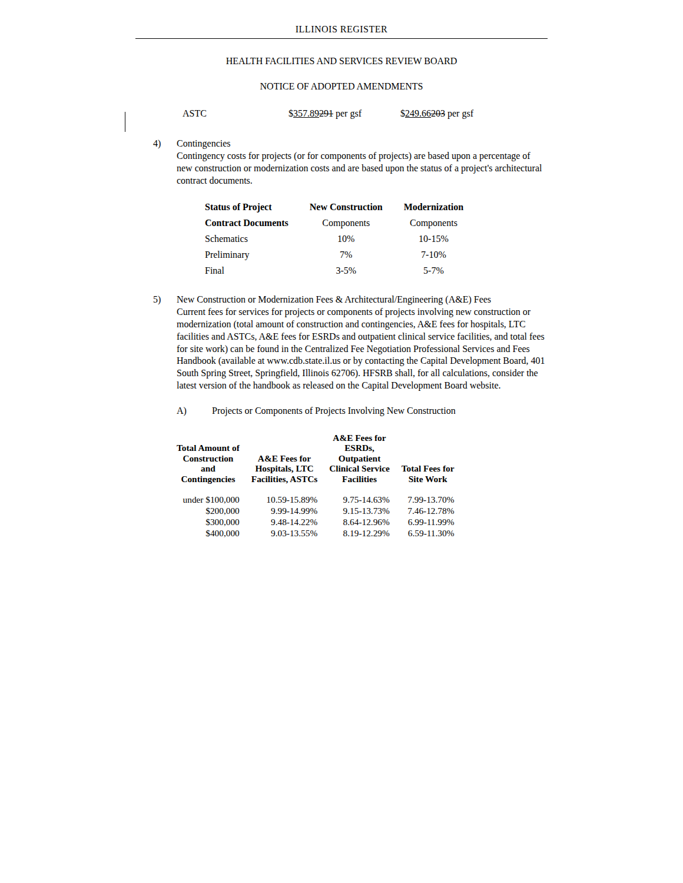ILLINOIS REGISTER
HEALTH FACILITIES AND SERVICES REVIEW BOARD
NOTICE OF ADOPTED AMENDMENTS
ASTC$357.89291 per gsf$249.66203 per gsf
4)
Contingencies
Contingency costs for projects (or for components of projects) are based upon a percentage of new construction or modernization costs and are based upon the status of a project's architectural contract documents.
| Status of Project | New Construction | Modernization |
| --- | --- | --- |
| Contract Documents | Components | Components |
| Schematics | 10% | 10-15% |
| Preliminary | 7% | 7-10% |
| Final | 3-5% | 5-7% |
5)
New Construction or Modernization Fees & Architectural/Engineering (A&E) Fees
Current fees for services for projects or components of projects involving new construction or modernization (total amount of construction and contingencies, A&E fees for hospitals, LTC facilities and ASTCs, A&E fees for ESRDs and outpatient clinical service facilities, and total fees for site work) can be found in the Centralized Fee Negotiation Professional Services and Fees Handbook (available at www.cdb.state.il.us or by contacting the Capital Development Board, 401 South Spring Street, Springfield, Illinois 62706). HFSRB shall, for all calculations, consider the latest version of the handbook as released on the Capital Development Board website.
A)
Projects or Components of Projects Involving New Construction
| Total Amount of Construction and Contingencies | A&E Fees for Hospitals, LTC Facilities, ASTCs | A&E Fees for ESRDs, Outpatient Clinical Service Facilities | Total Fees for Site Work |
| --- | --- | --- | --- |
| under $100,000 | 10.59-15.89% | 9.75-14.63% | 7.99-13.70% |
| $200,000 | 9.99-14.99% | 9.15-13.73% | 7.46-12.78% |
| $300,000 | 9.48-14.22% | 8.64-12.96% | 6.99-11.99% |
| $400,000 | 9.03-13.55% | 8.19-12.29% | 6.59-11.30% |